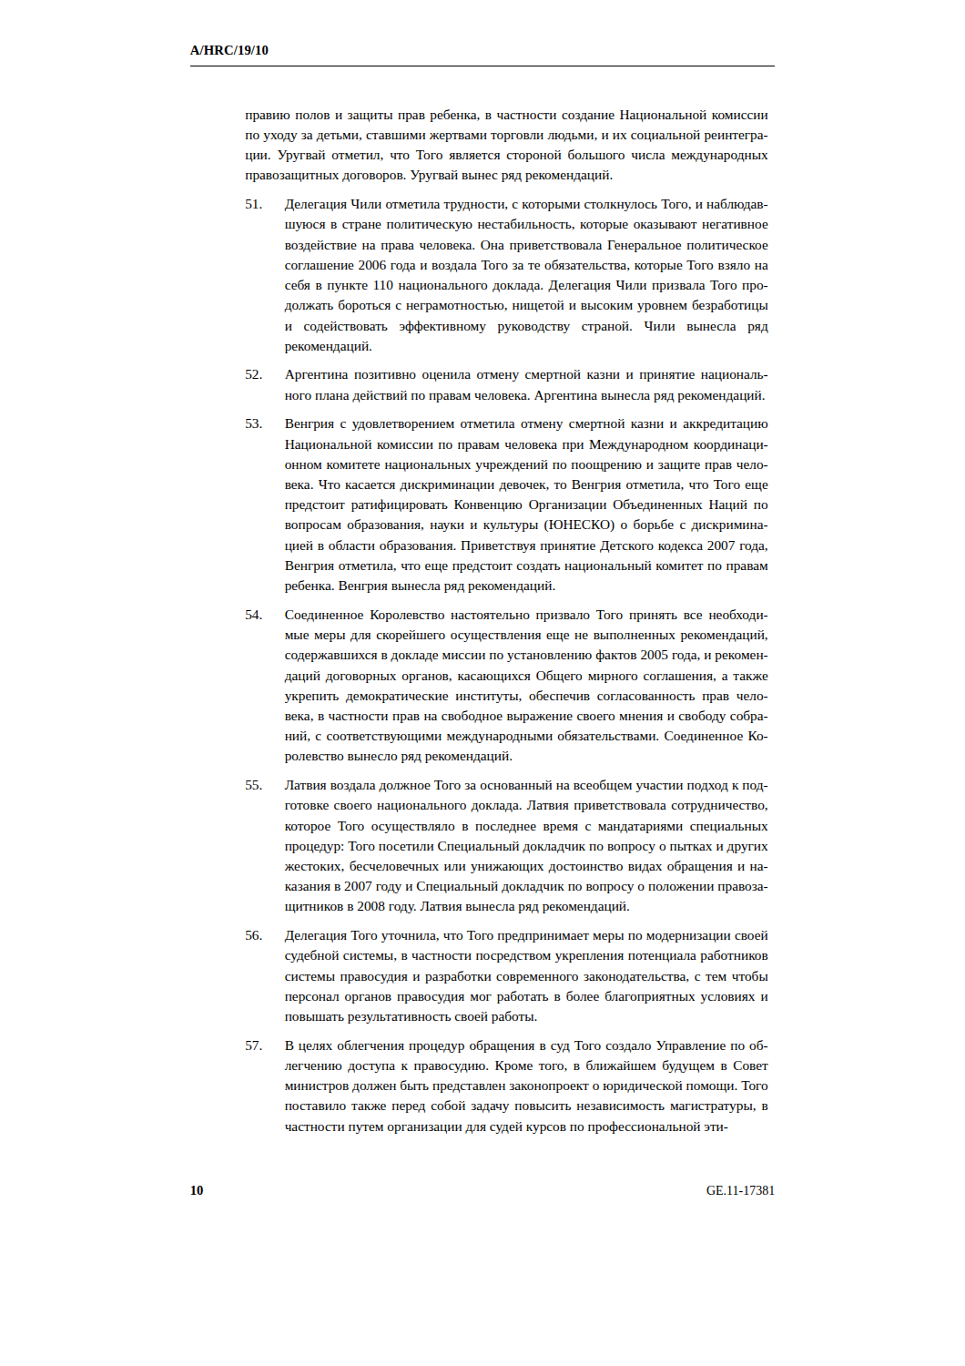A/HRC/19/10
правию полов и защиты прав ребенка, в частности создание Национальной комиссии по уходу за детьми, ставшими жертвами торговли людьми, и их социальной реинтеграции. Уругвай отметил, что Того является стороной большого числа международных правозащитных договоров. Уругвай вынес ряд рекомендаций.
51.
Делегация Чили отметила трудности, с которыми столкнулось Того, и наблюдавшуюся в стране политическую нестабильность, которые оказывают негативное воздействие на права человека. Она приветствовала Генеральное политическое соглашение 2006 года и воздала Того за те обязательства, которые Того взяло на себя в пункте 110 национального доклада. Делегация Чили призвала Того продолжать бороться с неграмотностью, нищетой и высоким уровнем безработицы и содействовать эффективному руководству страной. Чили вынесла ряд рекомендаций.
52.
Аргентина позитивно оценила отмену смертной казни и принятие национального плана действий по правам человека. Аргентина вынесла ряд рекомендаций.
53.
Венгрия с удовлетворением отметила отмену смертной казни и аккредитацию Национальной комиссии по правам человека при Международном координационном комитете национальных учреждений по поощрению и защите прав человека. Что касается дискриминации девочек, то Венгрия отметила, что Того еще предстоит ратифицировать Конвенцию Организации Объединенных Наций по вопросам образования, науки и культуры (ЮНЕСКО) о борьбе с дискриминацией в области образования. Приветствуя принятие Детского кодекса 2007 года, Венгрия отметила, что еще предстоит создать национальный комитет по правам ребенка. Венгрия вынесла ряд рекомендаций.
54.
Соединенное Королевство настоятельно призвало Того принять все необходимые меры для скорейшего осуществления еще не выполненных рекомендаций, содержавшихся в докладе миссии по установлению фактов 2005 года, и рекомендаций договорных органов, касающихся Общего мирного соглашения, а также укрепить демократические институты, обеспечив согласованность прав человека, в частности прав на свободное выражение своего мнения и свободу собраний, с соответствующими международными обязательствами. Соединенное Королевство вынесло ряд рекомендаций.
55.
Латвия воздала должное Того за основанный на всеобщем участии подход к подготовке своего национального доклада. Латвия приветствовала сотрудничество, которое Того осуществляло в последнее время с мандатариями специальных процедур: Того посетили Специальный докладчик по вопросу о пытках и других жестоких, бесчеловечных или унижающих достоинство видах обращения и наказания в 2007 году и Специальный докладчик по вопросу о положении правозащитников в 2008 году. Латвия вынесла ряд рекомендаций.
56.
Делегация Того уточнила, что Того предпринимает меры по модернизации своей судебной системы, в частности посредством укрепления потенциала работников системы правосудия и разработки современного законодательства, с тем чтобы персонал органов правосудия мог работать в более благоприятных условиях и повышать результативность своей работы.
57.
В целях облегчения процедур обращения в суд Того создало Управление по облегчению доступа к правосудию. Кроме того, в ближайшем будущем в Совет министров должен быть представлен законопроект о юридической помощи. Того поставило также перед собой задачу повысить независимость магистратуры, в частности путем организации для судей курсов по профессиональной эти-
10
GE.11-17381